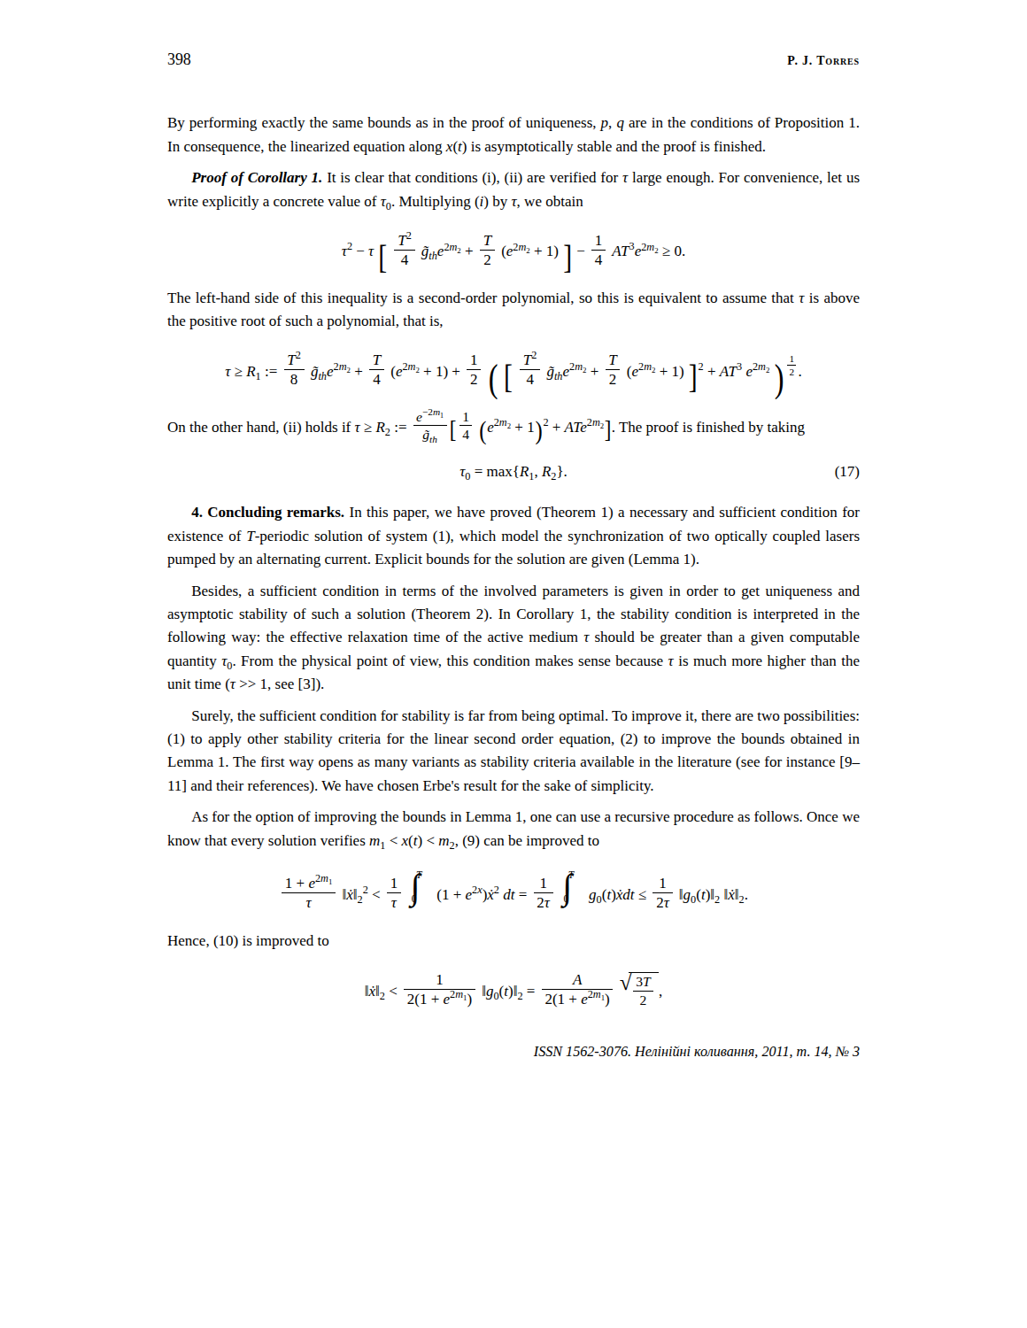398
P. J. Torres
By performing exactly the same bounds as in the proof of uniqueness, p, q are in the conditions of Proposition 1. In consequence, the linearized equation along x(t) is asymptotically stable and the proof is finished.
Proof of Corollary 1. It is clear that conditions (i), (ii) are verified for τ large enough. For convenience, let us write explicitly a concrete value of τ0. Multiplying (i) by τ, we obtain
τ2 − τ [ T24 g̃the2m2 + T 2 (e2m2 + 1) ] − 14 AT3e2m2 ≥ 0.
The left-hand side of this inequality is a second-order polynomial, so this is equivalent to assume that τ is above the positive root of such a polynomial, that is,
τ ≥ R1 := T28 g̃the2m2 + T 4 (e2m2 + 1) + 12 ( [ T24 g̃the2m2 + T 2 (e2m2 + 1) ]2 + AT3 e2m2 )12.
On the other hand, (ii) holds if τ ≥ R2 := e−2m1 g̃th[14 (e2m2 + 1)2 + ATe2m2]. The proof is finished by taking
τ0 = max{R1, R2}.
(17)
4. Concluding remarks. In this paper, we have proved (Theorem 1) a necessary and sufficient condition for existence of T-periodic solution of system (1), which model the synchronization of two optically coupled lasers pumped by an alternating current. Explicit bounds for the solution are given (Lemma 1).
Besides, a sufficient condition in terms of the involved parameters is given in order to get uniqueness and asymptotic stability of such a solution (Theorem 2). In Corollary 1, the stability condition is interpreted in the following way: the effective relaxation time of the active medium τ should be greater than a given computable quantity τ0. From the physical point of view, this condition makes sense because τ is much more higher than the unit time (τ >> 1, see [3]).
Surely, the sufficient condition for stability is far from being optimal. To improve it, there are two possibilities: (1) to apply other stability criteria for the linear second order equation, (2) to improve the bounds obtained in Lemma 1. The first way opens as many variants as stability criteria available in the literature (see for instance [9–11] and their references). We have chosen Erbe's result for the sake of simplicity.
As for the option of improving the bounds in Lemma 1, one can use a recursive procedure as follows. Once we know that every solution verifies m1 < x(t) < m2, (9) can be improved to
1 + e2m1 τ ‖ẋ‖22 < 1 τ T∫0 (1 + e2x)ẋ2 dt = 12τ T∫0 g0(t)ẋdt ≤ 12τ ‖g0(t)‖2 ‖ẋ‖2.
Hence, (10) is improved to
‖ẋ‖2 < 12(1 + e2m1) ‖g0(t)‖2 = A 2(1 + e2m1) 3T 2,
ISSN 1562-3076. Нелінійні коливання, 2011, т. 14, № 3